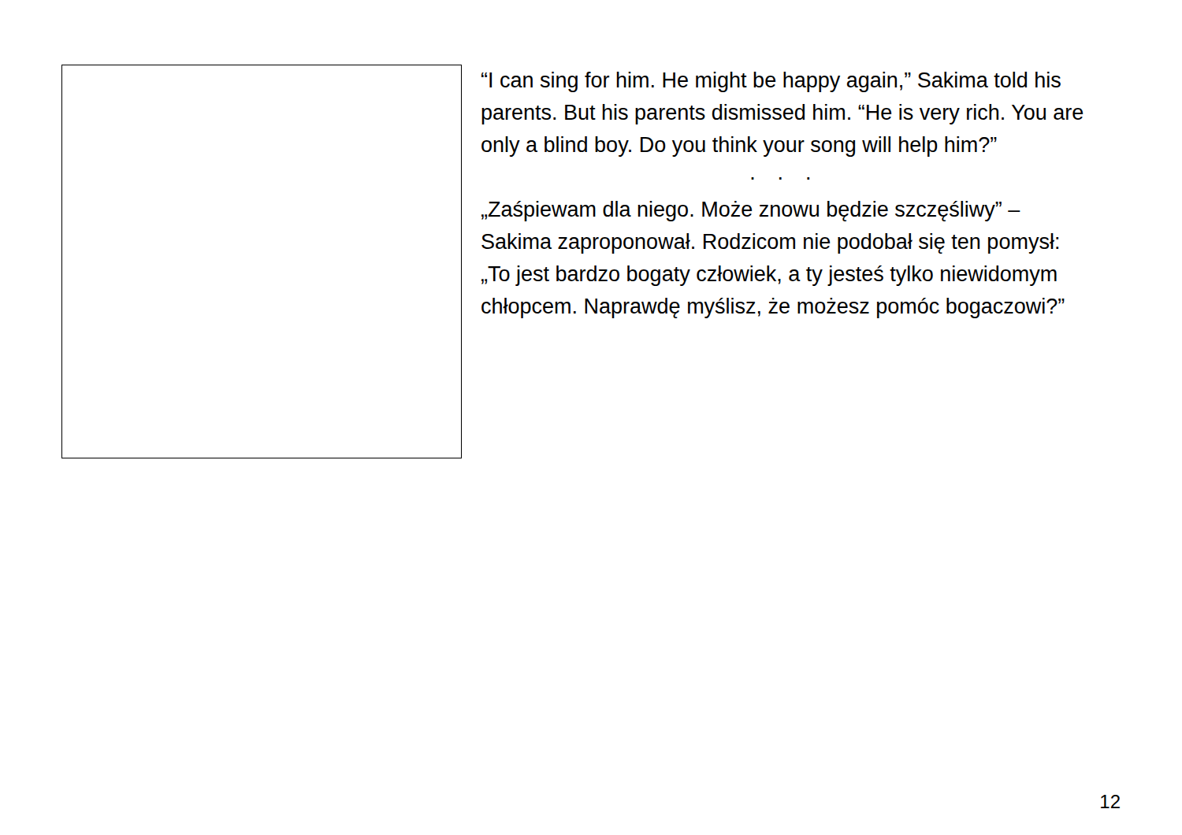“I can sing for him. He might be happy again,” Sakima told his parents. But his parents dismissed him. “He is very rich. You are only a blind boy. Do you think your song will help him?”
· · ·
„Zaśpiewam dla niego. Może znowu będzie szczęśliwy” – Sakima zaproponował. Rodzicom nie podobał się ten pomysł: „To jest bardzo bogaty człowiek, a ty jesteś tylko niewidomym chłopcem. Naprawdę myślisz, że możesz pomóc bogaczowi?”
12